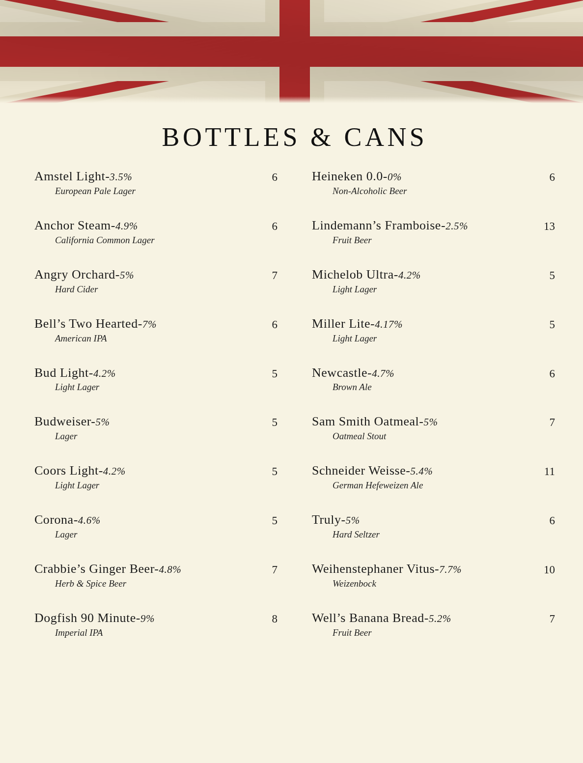BOTTLES & CANS
Amstel Light-3.5%
European Pale Lager
6
Anchor Steam-4.9%
California Common Lager
6
Angry Orchard-5%
Hard Cider
7
Bell’s Two Hearted-7%
American IPA
6
Bud Light-4.2%
Light Lager
5
Budweiser-5%
Lager
5
Coors Light-4.2%
Light Lager
5
Corona-4.6%
Lager
5
Crabbie’s Ginger Beer-4.8%
Herb & Spice Beer
7
Dogfish 90 Minute-9%
Imperial IPA
8
Heineken 0.0-0%
Non-Alcoholic Beer
6
Lindemann’s Framboise-2.5%
Fruit Beer
13
Michelob Ultra-4.2%
Light Lager
5
Miller Lite-4.17%
Light Lager
5
Newcastle-4.7%
Brown Ale
6
Sam Smith Oatmeal-5%
Oatmeal Stout
7
Schneider Weisse-5.4%
German Hefeweizen Ale
11
Truly-5%
Hard Seltzer
6
Weihenstephaner Vitus-7.7%
Weizenbock
10
Well’s Banana Bread-5.2%
Fruit Beer
7